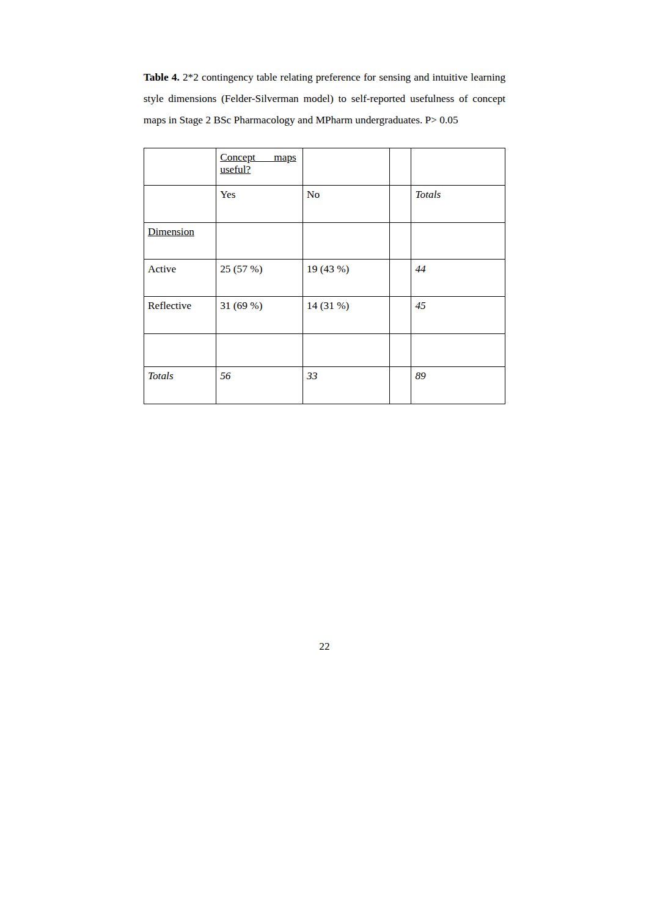Table 4. 2*2 contingency table relating preference for sensing and intuitive learning style dimensions (Felder-Silverman model) to self-reported usefulness of concept maps in Stage 2 BSc Pharmacology and MPharm undergraduates. P> 0.05
| | Concept maps useful? | | | |
| | Yes | No | | Totals |
| Dimension | | | | |
| Active | 25 (57 %) | 19 (43 %) | | 44 |
| Reflective | 31 (69 %) | 14 (31 %) | | 45 |
| Totals | 56 | 33 | | 89 |
22